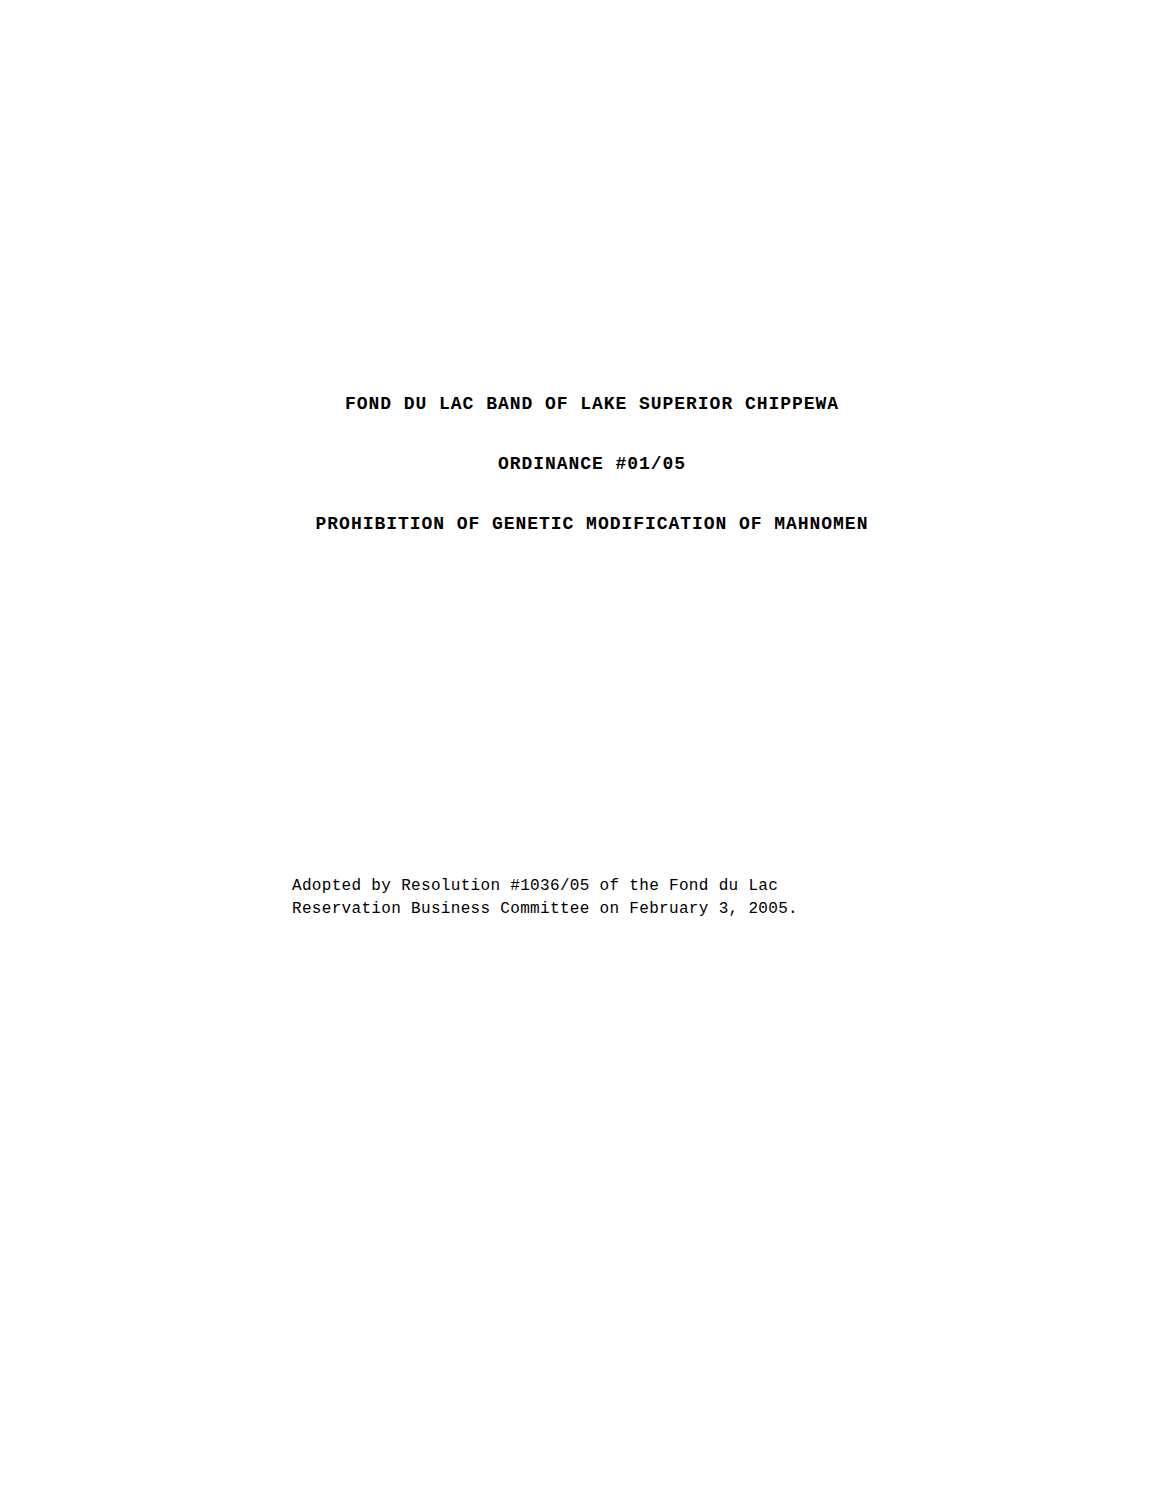FOND DU LAC BAND OF LAKE SUPERIOR CHIPPEWA
ORDINANCE #01/05
PROHIBITION OF GENETIC MODIFICATION OF MAHNOMEN
Adopted by Resolution #1036/05 of the Fond du Lac Reservation Business Committee on February 3, 2005.